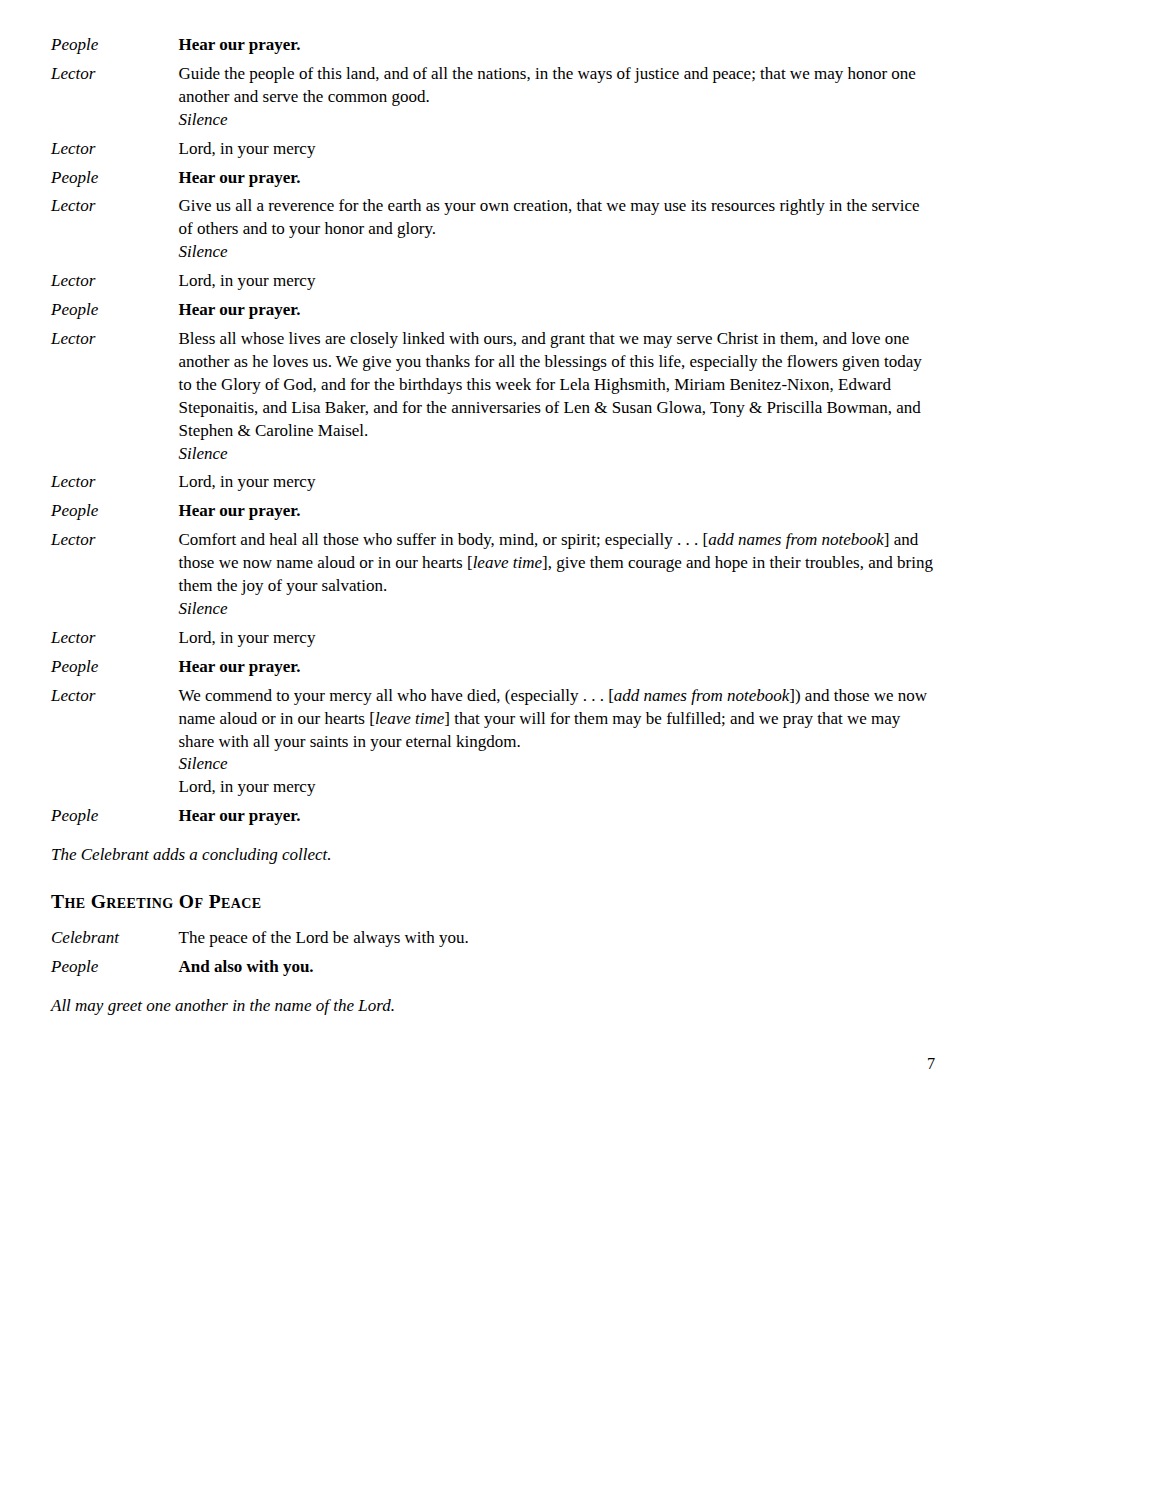| People | Hear our prayer. |
| Lector | Guide the people of this land, and of all the nations, in the ways of justice and peace; that we may honor one another and serve the common good. Silence |
| Lector | Lord, in your mercy |
| People | Hear our prayer. |
| Lector | Give us all a reverence for the earth as your own creation, that we may use its resources rightly in the service of others and to your honor and glory. Silence |
| Lector | Lord, in your mercy |
| People | Hear our prayer. |
| Lector | Bless all whose lives are closely linked with ours, and grant that we may serve Christ in them, and love one another as he loves us. We give you thanks for all the blessings of this life, especially the flowers given today to the Glory of God, and for the birthdays this week for Lela Highsmith, Miriam Benitez-Nixon, Edward Steponaitis, and Lisa Baker, and for the anniversaries of Len & Susan Glowa, Tony & Priscilla Bowman, and Stephen & Caroline Maisel. Silence |
| Lector | Lord, in your mercy |
| People | Hear our prayer. |
| Lector | Comfort and heal all those who suffer in body, mind, or spirit; especially . . . [ add names from notebook ] and those we now name aloud or in our hearts [ leave time ], give them courage and hope in their troubles, and bring them the joy of your salvation. Silence |
| Lector | Lord, in your mercy |
| People | Hear our prayer. |
| Lector | We commend to your mercy all who have died, (especially . . . [ add names from notebook ]) and those we now name aloud or in our hearts [ leave time ] that your will for them may be fulfilled; and we pray that we may share with all your saints in your eternal kingdom. Silence Lord, in your mercy |
| People | Hear our prayer. |
The Celebrant adds a concluding collect.
The Greeting Of Peace
| Celebrant | The peace of the Lord be always with you. |
| People | And also with you. |
All may greet one another in the name of the Lord.
7